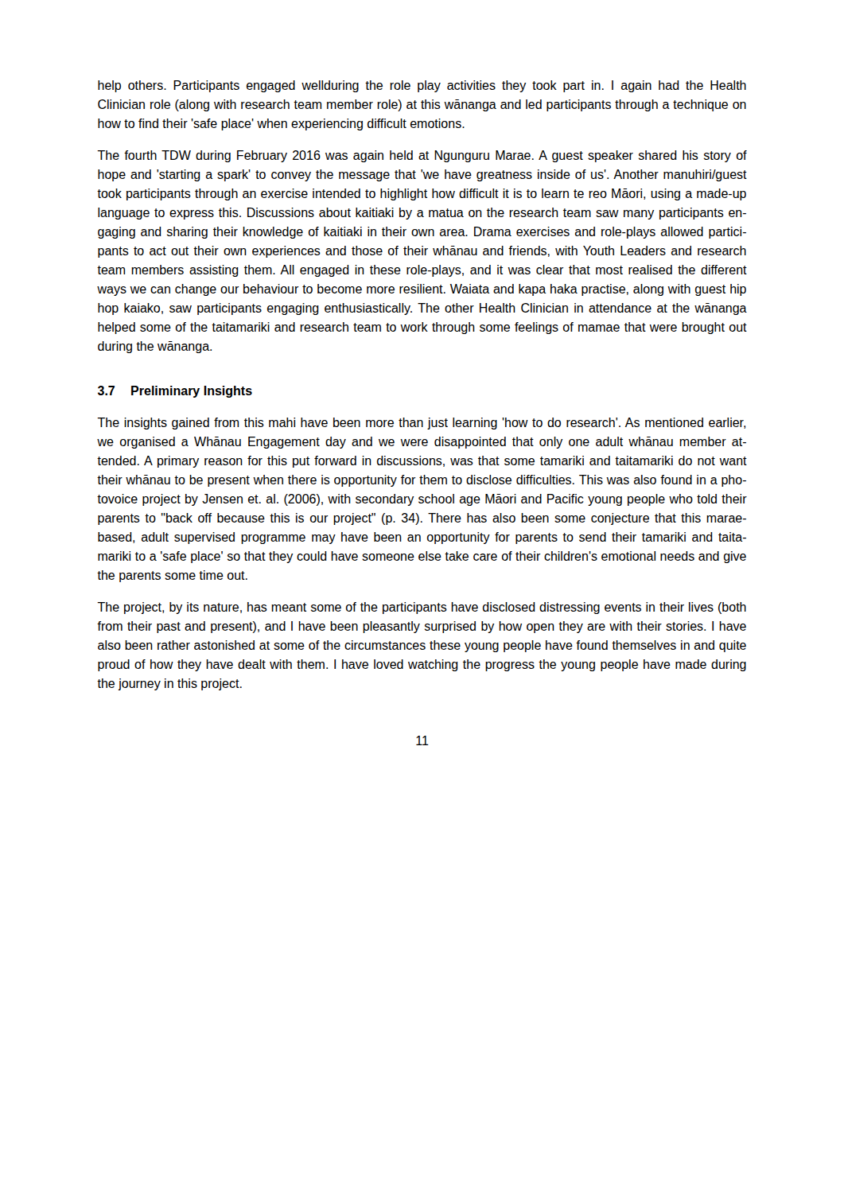help others. Participants engaged wellduring the role play activities they took part in. I again had the Health Clinician role (along with research team member role) at this wānanga and led participants through a technique on how to find their 'safe place' when experiencing difficult emotions.
The fourth TDW during February 2016 was again held at Ngunguru Marae. A guest speaker shared his story of hope and 'starting a spark' to convey the message that 'we have greatness inside of us'. Another manuhiri/guest took participants through an exercise intended to highlight how difficult it is to learn te reo Māori, using a made-up language to express this. Discussions about kaitiaki by a matua on the research team saw many participants engaging and sharing their knowledge of kaitiaki in their own area. Drama exercises and role-plays allowed participants to act out their own experiences and those of their whānau and friends, with Youth Leaders and research team members assisting them. All engaged in these role-plays, and it was clear that most realised the different ways we can change our behaviour to become more resilient. Waiata and kapa haka practise, along with guest hip hop kaiako, saw participants engaging enthusiastically. The other Health Clinician in attendance at the wānanga helped some of the taitamariki and research team to work through some feelings of mamae that were brought out during the wānanga.
3.7 Preliminary Insights
The insights gained from this mahi have been more than just learning 'how to do research'. As mentioned earlier, we organised a Whānau Engagement day and we were disappointed that only one adult whānau member attended. A primary reason for this put forward in discussions, was that some tamariki and taitamariki do not want their whānau to be present when there is opportunity for them to disclose difficulties. This was also found in a photovoice project by Jensen et. al. (2006), with secondary school age Māori and Pacific young people who told their parents to "back off because this is our project" (p. 34). There has also been some conjecture that this marae-based, adult supervised programme may have been an opportunity for parents to send their tamariki and taitamariki to a 'safe place' so that they could have someone else take care of their children's emotional needs and give the parents some time out.
The project, by its nature, has meant some of the participants have disclosed distressing events in their lives (both from their past and present), and I have been pleasantly surprised by how open they are with their stories. I have also been rather astonished at some of the circumstances these young people have found themselves in and quite proud of how they have dealt with them. I have loved watching the progress the young people have made during the journey in this project.
11